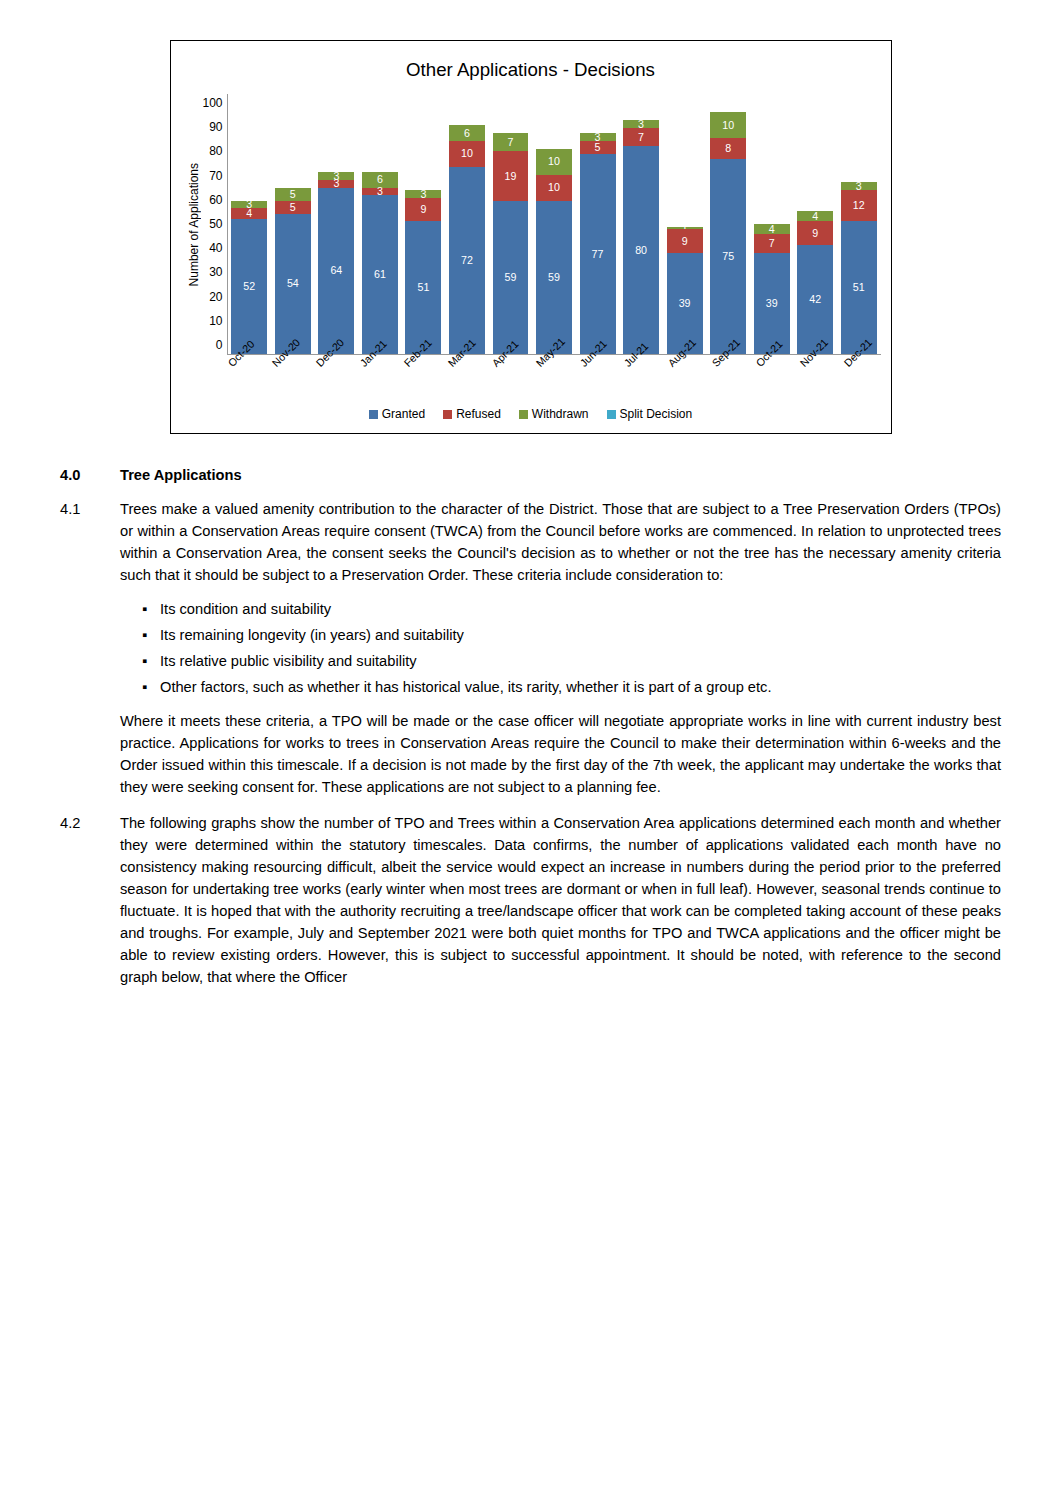Other Applications - Decisions
Number of Applications
100 90 80 70 60 50 40 30 20 10 0
3
4
52
5
5
54
3
3
64
6
3
61
3
9
51
6
10
72
7
19
59
10
10
59
3
5
77
3
7
80
1
9
39
10
8
75
4
7
39
4
9
42
3
12
51
Oct-20 Nov-20 Dec-20 Jan-21 Feb-21 Mar-21 Apr-21 May-21 Jun-21 Jul-21 Aug-21 Sep-21 Oct-21 Nov-21 Dec-21
Granted
Refused
Withdrawn
Split Decision
4.0
Tree Applications
4.1
Trees make a valued amenity contribution to the character of the District. Those that are subject to a Tree Preservation Orders (TPOs) or within a Conservation Areas require consent (TWCA) from the Council before works are commenced. In relation to unprotected trees within a Conservation Area, the consent seeks the Council's decision as to whether or not the tree has the necessary amenity criteria such that it should be subject to a Preservation Order. These criteria include consideration to:
Its condition and suitability
Its remaining longevity (in years) and suitability
Its relative public visibility and suitability
Other factors, such as whether it has historical value, its rarity, whether it is part of a group etc.
Where it meets these criteria, a TPO will be made or the case officer will negotiate appropriate works in line with current industry best practice. Applications for works to trees in Conservation Areas require the Council to make their determination within 6-weeks and the Order issued within this timescale. If a decision is not made by the first day of the 7th week, the applicant may undertake the works that they were seeking consent for. These applications are not subject to a planning fee.
4.2
The following graphs show the number of TPO and Trees within a Conservation Area applications determined each month and whether they were determined within the statutory timescales. Data confirms, the number of applications validated each month have no consistency making resourcing difficult, albeit the service would expect an increase in numbers during the period prior to the preferred season for undertaking tree works (early winter when most trees are dormant or when in full leaf). However, seasonal trends continue to fluctuate. It is hoped that with the authority recruiting a tree/landscape officer that work can be completed taking account of these peaks and troughs. For example, July and September 2021 were both quiet months for TPO and TWCA applications and the officer might be able to review existing orders. However, this is subject to successful appointment. It should be noted, with reference to the second graph below, that where the Officer